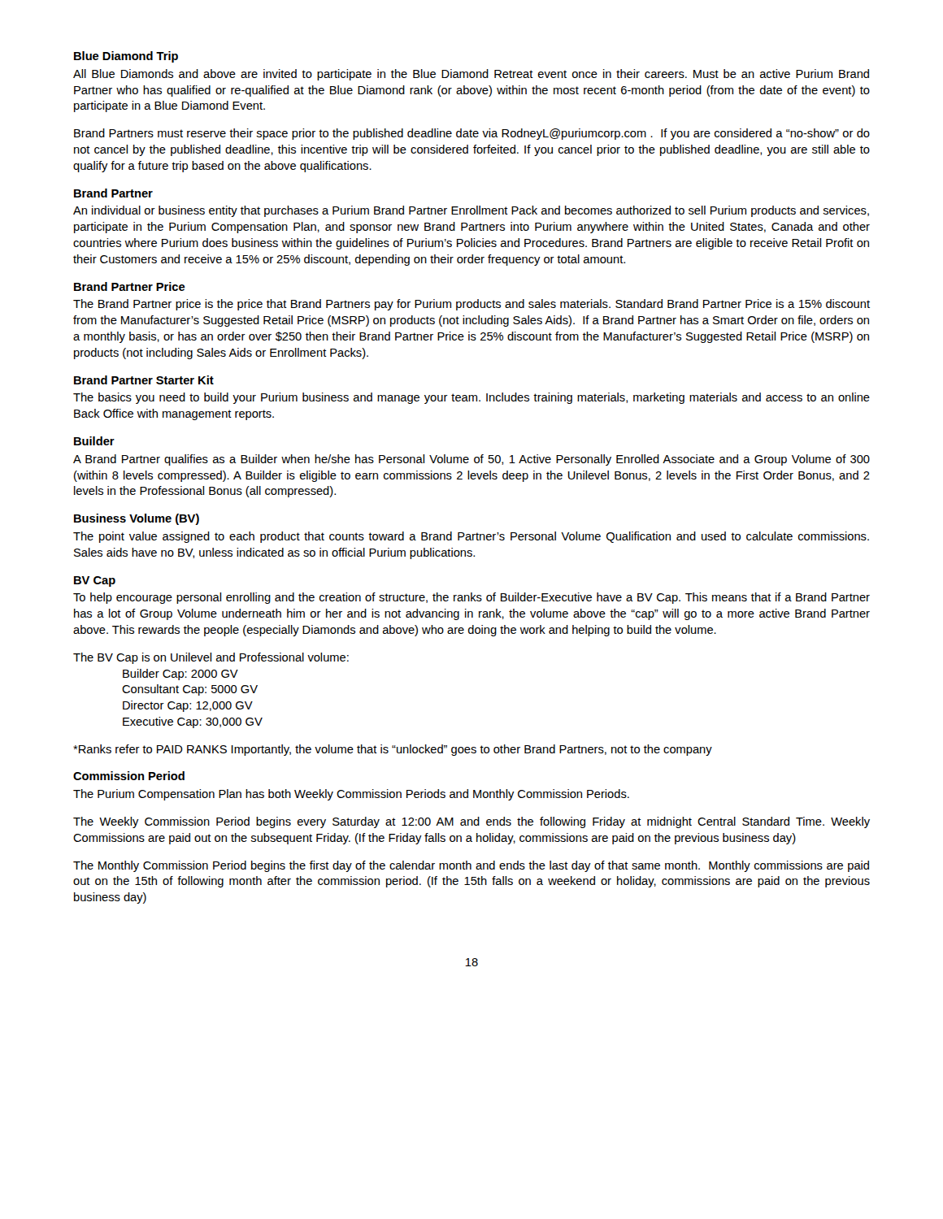Blue Diamond Trip
All Blue Diamonds and above are invited to participate in the Blue Diamond Retreat event once in their careers. Must be an active Purium Brand Partner who has qualified or re-qualified at the Blue Diamond rank (or above) within the most recent 6-month period (from the date of the event) to participate in a Blue Diamond Event.
Brand Partners must reserve their space prior to the published deadline date via RodneyL@puriumcorp.com . If you are considered a “no-show” or do not cancel by the published deadline, this incentive trip will be considered forfeited. If you cancel prior to the published deadline, you are still able to qualify for a future trip based on the above qualifications.
Brand Partner
An individual or business entity that purchases a Purium Brand Partner Enrollment Pack and becomes authorized to sell Purium products and services, participate in the Purium Compensation Plan, and sponsor new Brand Partners into Purium anywhere within the United States, Canada and other countries where Purium does business within the guidelines of Purium’s Policies and Procedures. Brand Partners are eligible to receive Retail Profit on their Customers and receive a 15% or 25% discount, depending on their order frequency or total amount.
Brand Partner Price
The Brand Partner price is the price that Brand Partners pay for Purium products and sales materials. Standard Brand Partner Price is a 15% discount from the Manufacturer’s Suggested Retail Price (MSRP) on products (not including Sales Aids). If a Brand Partner has a Smart Order on file, orders on a monthly basis, or has an order over $250 then their Brand Partner Price is 25% discount from the Manufacturer’s Suggested Retail Price (MSRP) on products (not including Sales Aids or Enrollment Packs).
Brand Partner Starter Kit
The basics you need to build your Purium business and manage your team. Includes training materials, marketing materials and access to an online Back Office with management reports.
Builder
A Brand Partner qualifies as a Builder when he/she has Personal Volume of 50, 1 Active Personally Enrolled Associate and a Group Volume of 300 (within 8 levels compressed). A Builder is eligible to earn commissions 2 levels deep in the Unilevel Bonus, 2 levels in the First Order Bonus, and 2 levels in the Professional Bonus (all compressed).
Business Volume (BV)
The point value assigned to each product that counts toward a Brand Partner’s Personal Volume Qualification and used to calculate commissions. Sales aids have no BV, unless indicated as so in official Purium publications.
BV Cap
To help encourage personal enrolling and the creation of structure, the ranks of Builder-Executive have a BV Cap. This means that if a Brand Partner has a lot of Group Volume underneath him or her and is not advancing in rank, the volume above the “cap” will go to a more active Brand Partner above. This rewards the people (especially Diamonds and above) who are doing the work and helping to build the volume.
The BV Cap is on Unilevel and Professional volume:
Builder Cap: 2000 GV
Consultant Cap: 5000 GV
Director Cap: 12,000 GV
Executive Cap: 30,000 GV
*Ranks refer to PAID RANKS Importantly, the volume that is “unlocked” goes to other Brand Partners, not to the company
Commission Period
The Purium Compensation Plan has both Weekly Commission Periods and Monthly Commission Periods.
The Weekly Commission Period begins every Saturday at 12:00 AM and ends the following Friday at midnight Central Standard Time. Weekly Commissions are paid out on the subsequent Friday. (If the Friday falls on a holiday, commissions are paid on the previous business day)
The Monthly Commission Period begins the first day of the calendar month and ends the last day of that same month. Monthly commissions are paid out on the 15th of following month after the commission period. (If the 15th falls on a weekend or holiday, commissions are paid on the previous business day)
18